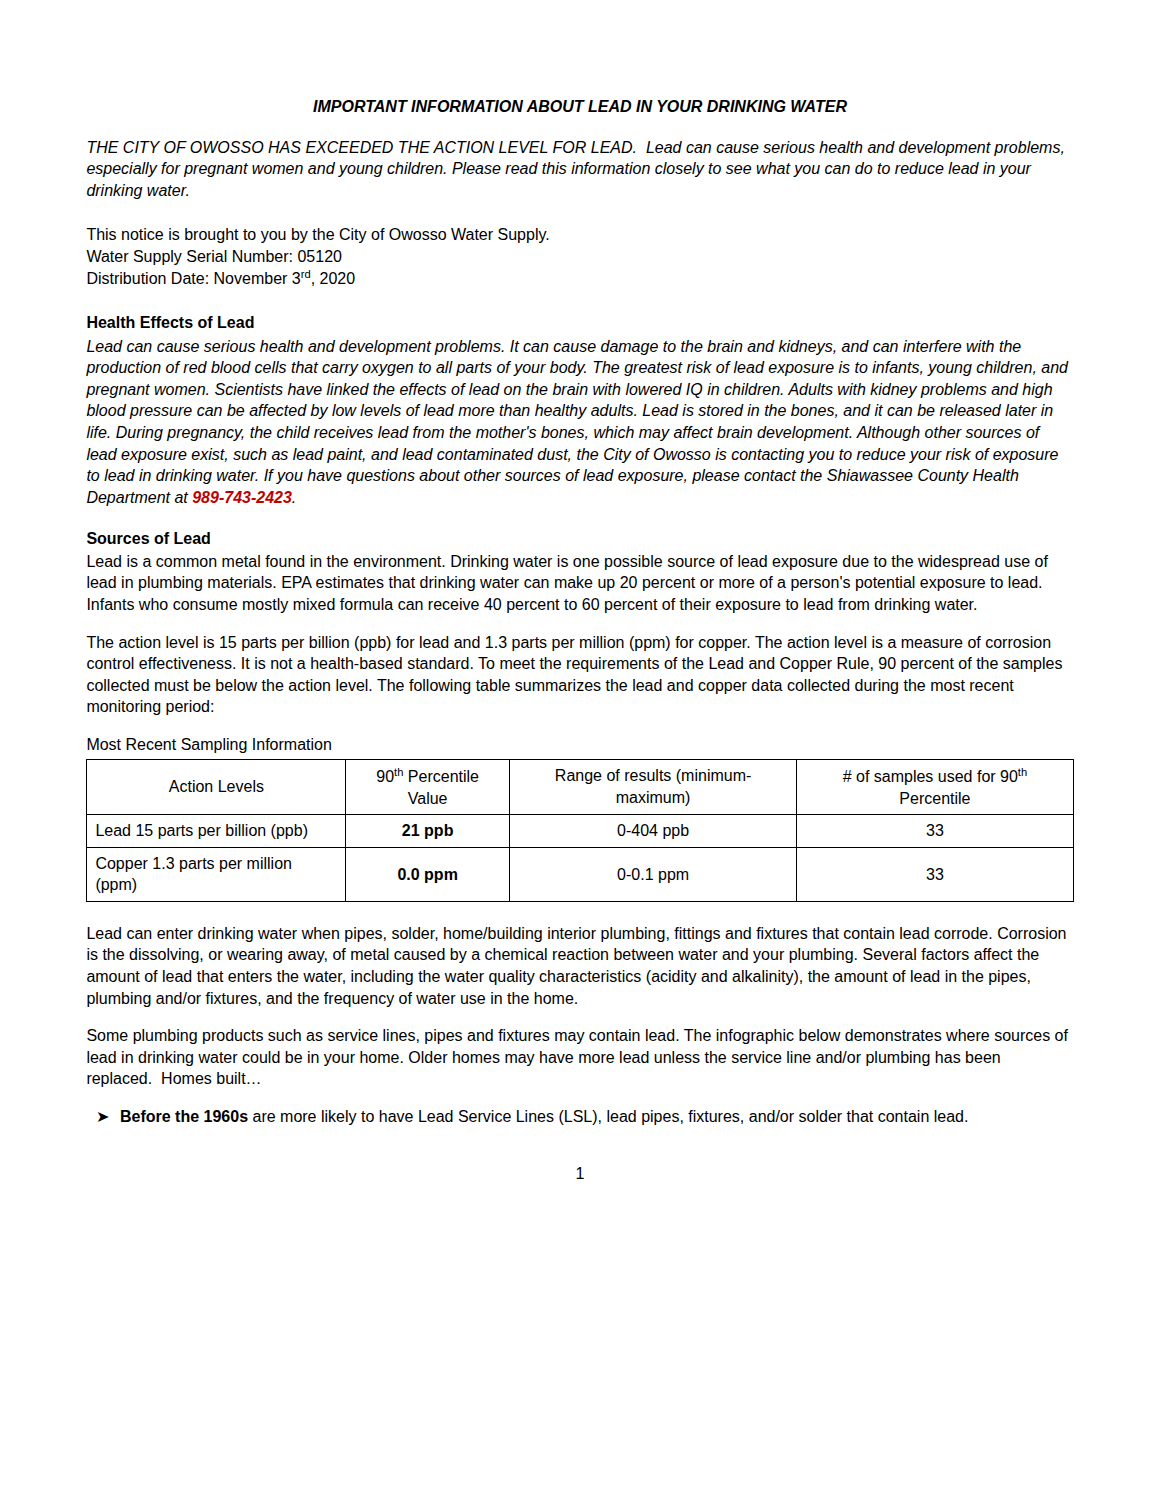IMPORTANT INFORMATION ABOUT LEAD IN YOUR DRINKING WATER
THE CITY OF OWOSSO HAS EXCEEDED THE ACTION LEVEL FOR LEAD. Lead can cause serious health and development problems, especially for pregnant women and young children. Please read this information closely to see what you can do to reduce lead in your drinking water.
This notice is brought to you by the City of Owosso Water Supply.
Water Supply Serial Number: 05120
Distribution Date: November 3rd, 2020
Health Effects of Lead
Lead can cause serious health and development problems. It can cause damage to the brain and kidneys, and can interfere with the production of red blood cells that carry oxygen to all parts of your body. The greatest risk of lead exposure is to infants, young children, and pregnant women. Scientists have linked the effects of lead on the brain with lowered IQ in children. Adults with kidney problems and high blood pressure can be affected by low levels of lead more than healthy adults. Lead is stored in the bones, and it can be released later in life. During pregnancy, the child receives lead from the mother's bones, which may affect brain development. Although other sources of lead exposure exist, such as lead paint, and lead contaminated dust, the City of Owosso is contacting you to reduce your risk of exposure to lead in drinking water. If you have questions about other sources of lead exposure, please contact the Shiawassee County Health Department at 989-743-2423.
Sources of Lead
Lead is a common metal found in the environment. Drinking water is one possible source of lead exposure due to the widespread use of lead in plumbing materials. EPA estimates that drinking water can make up 20 percent or more of a person's potential exposure to lead. Infants who consume mostly mixed formula can receive 40 percent to 60 percent of their exposure to lead from drinking water.
The action level is 15 parts per billion (ppb) for lead and 1.3 parts per million (ppm) for copper. The action level is a measure of corrosion control effectiveness. It is not a health-based standard. To meet the requirements of the Lead and Copper Rule, 90 percent of the samples collected must be below the action level. The following table summarizes the lead and copper data collected during the most recent monitoring period:
Most Recent Sampling Information
| Action Levels | 90 th Percentile Value | Range of results (minimum-maximum) | # of samples used for 90 th Percentile |
| --- | --- | --- | --- |
| Lead 15 parts per billion (ppb) | 21 ppb | 0-404 ppb | 33 |
| Copper 1.3 parts per million (ppm) | 0.0 ppm | 0-0.1 ppm | 33 |
Lead can enter drinking water when pipes, solder, home/building interior plumbing, fittings and fixtures that contain lead corrode. Corrosion is the dissolving, or wearing away, of metal caused by a chemical reaction between water and your plumbing. Several factors affect the amount of lead that enters the water, including the water quality characteristics (acidity and alkalinity), the amount of lead in the pipes, plumbing and/or fixtures, and the frequency of water use in the home.
Some plumbing products such as service lines, pipes and fixtures may contain lead. The infographic below demonstrates where sources of lead in drinking water could be in your home. Older homes may have more lead unless the service line and/or plumbing has been replaced. Homes built…
Before the 1960s are more likely to have Lead Service Lines (LSL), lead pipes, fixtures, and/or solder that contain lead.
1